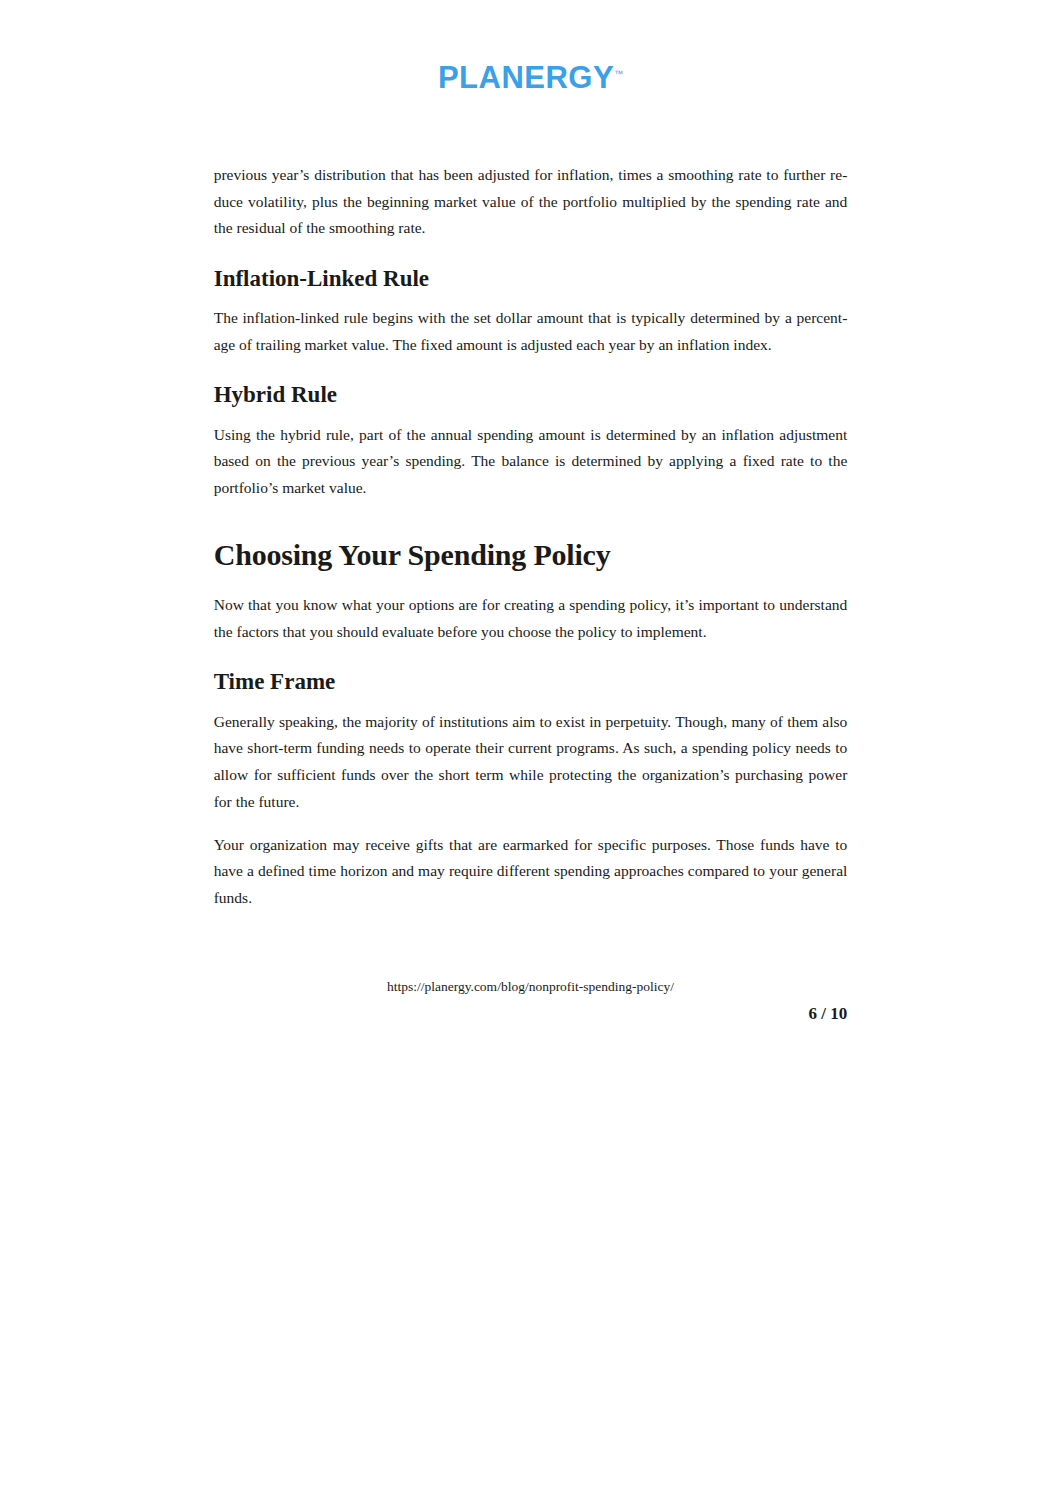PLANERGY™
previous year’s distribution that has been adjusted for inflation, times a smoothing rate to further reduce volatility, plus the beginning market value of the portfolio multiplied by the spending rate and the residual of the smoothing rate.
Inflation-Linked Rule
The inflation-linked rule begins with the set dollar amount that is typically determined by a percentage of trailing market value. The fixed amount is adjusted each year by an inflation index.
Hybrid Rule
Using the hybrid rule, part of the annual spending amount is determined by an inflation adjustment based on the previous year’s spending. The balance is determined by applying a fixed rate to the portfolio’s market value.
Choosing Your Spending Policy
Now that you know what your options are for creating a spending policy, it’s important to understand the factors that you should evaluate before you choose the policy to implement.
Time Frame
Generally speaking, the majority of institutions aim to exist in perpetuity. Though, many of them also have short-term funding needs to operate their current programs. As such, a spending policy needs to allow for sufficient funds over the short term while protecting the organization’s purchasing power for the future.
Your organization may receive gifts that are earmarked for specific purposes. Those funds have to have a defined time horizon and may require different spending approaches compared to your general funds.
https://planergy.com/blog/nonprofit-spending-policy/
6 / 10